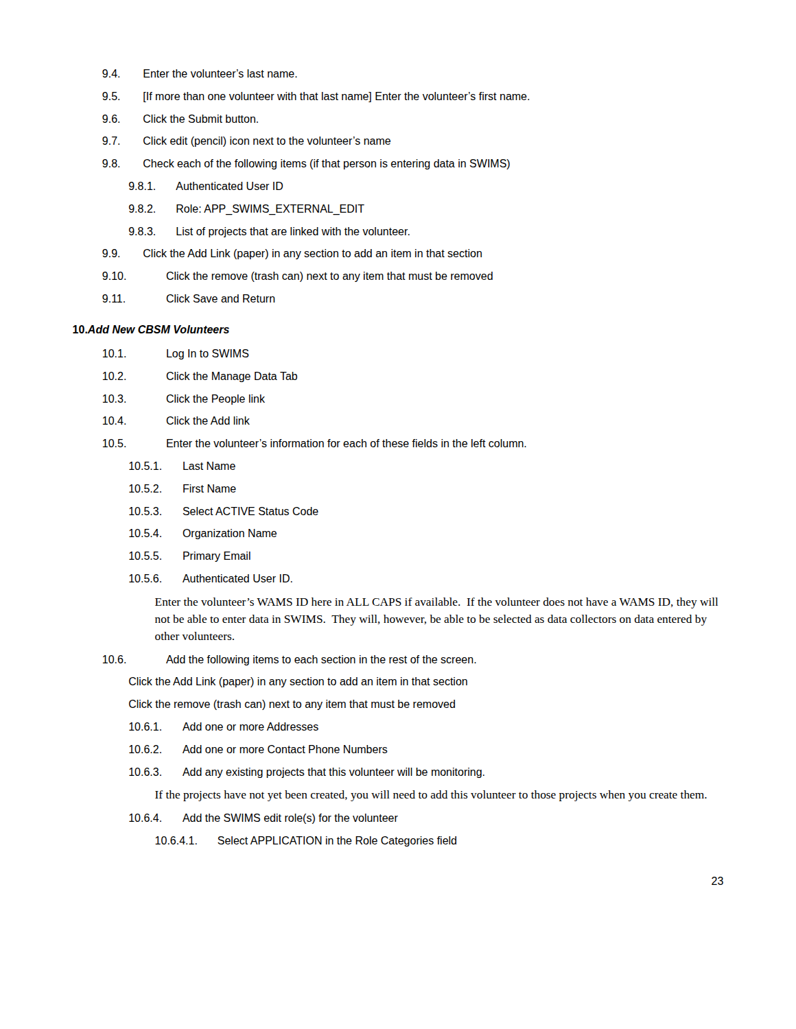9.4. Enter the volunteer’s last name.
9.5.[If more than one volunteer with that last name] Enter the volunteer’s first name.
9.6. Click the Submit button.
9.7. Click edit (pencil) icon next to the volunteer’s name
9.8. Check each of the following items (if that person is entering data in SWIMS)
9.8.1. Authenticated User ID
9.8.2. Role: APP_SWIMS_EXTERNAL_EDIT
9.8.3. List of projects that are linked with the volunteer.
9.9. Click the Add Link (paper) in any section to add an item in that section
9.10. Click the remove (trash can) next to any item that must be removed
9.11. Click Save and Return
10. Add New CBSM Volunteers
10.1. Log In to SWIMS
10.2. Click the Manage Data Tab
10.3. Click the People link
10.4. Click the Add link
10.5. Enter the volunteer’s information for each of these fields in the left column.
10.5.1. Last Name
10.5.2. First Name
10.5.3. Select ACTIVE Status Code
10.5.4. Organization Name
10.5.5. Primary Email
10.5.6. Authenticated User ID.
Enter the volunteer’s WAMS ID here in ALL CAPS if available. If the volunteer does not have a WAMS ID, they will not be able to enter data in SWIMS. They will, however, be able to be selected as data collectors on data entered by other volunteers.
10.6. Add the following items to each section in the rest of the screen.
Click the Add Link (paper) in any section to add an item in that section
Click the remove (trash can) next to any item that must be removed
10.6.1. Add one or more Addresses
10.6.2. Add one or more Contact Phone Numbers
10.6.3. Add any existing projects that this volunteer will be monitoring.
If the projects have not yet been created, you will need to add this volunteer to those projects when you create them.
10.6.4. Add the SWIMS edit role(s) for the volunteer
10.6.4.1. Select APPLICATION in the Role Categories field
23